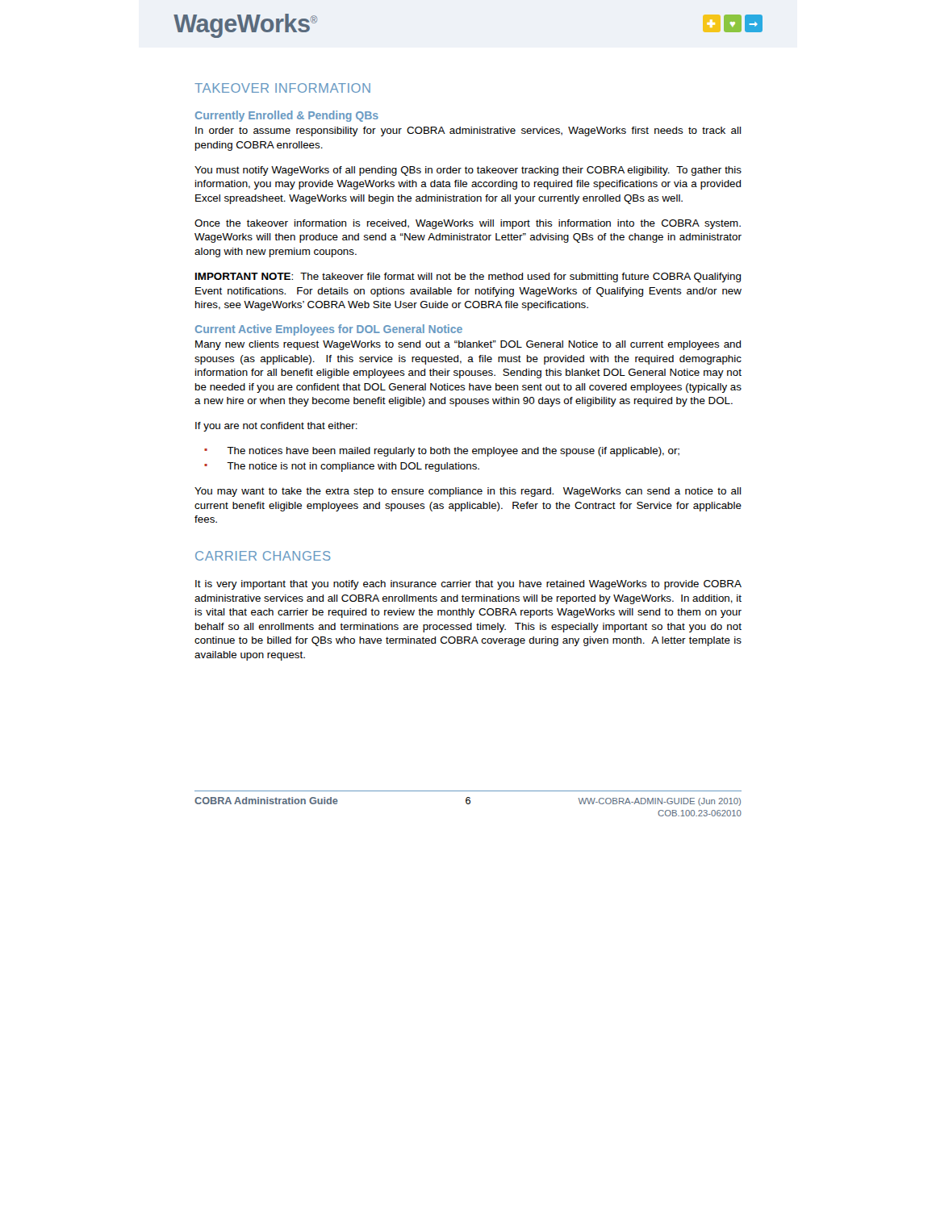WageWorks®
✚
♥
➞
TAKEOVER INFORMATION
Currently Enrolled & Pending QBs
In order to assume responsibility for your COBRA administrative services, WageWorks first needs to track all pending COBRA enrollees.
You must notify WageWorks of all pending QBs in order to takeover tracking their COBRA eligibility. To gather this information, you may provide WageWorks with a data file according to required file specifications or via a provided Excel spreadsheet. WageWorks will begin the administration for all your currently enrolled QBs as well.
Once the takeover information is received, WageWorks will import this information into the COBRA system. WageWorks will then produce and send a “New Administrator Letter” advising QBs of the change in administrator along with new premium coupons.
IMPORTANT NOTE: The takeover file format will not be the method used for submitting future COBRA Qualifying Event notifications. For details on options available for notifying WageWorks of Qualifying Events and/or new hires, see WageWorks’ COBRA Web Site User Guide or COBRA file specifications.
Current Active Employees for DOL General Notice
Many new clients request WageWorks to send out a “blanket” DOL General Notice to all current employees and spouses (as applicable). If this service is requested, a file must be provided with the required demographic information for all benefit eligible employees and their spouses. Sending this blanket DOL General Notice may not be needed if you are confident that DOL General Notices have been sent out to all covered employees (typically as a new hire or when they become benefit eligible) and spouses within 90 days of eligibility as required by the DOL.
If you are not confident that either:
The notices have been mailed regularly to both the employee and the spouse (if applicable), or;
The notice is not in compliance with DOL regulations.
You may want to take the extra step to ensure compliance in this regard. WageWorks can send a notice to all current benefit eligible employees and spouses (as applicable). Refer to the Contract for Service for applicable fees.
CARRIER CHANGES
It is very important that you notify each insurance carrier that you have retained WageWorks to provide COBRA administrative services and all COBRA enrollments and terminations will be reported by WageWorks. In addition, it is vital that each carrier be required to review the monthly COBRA reports WageWorks will send to them on your behalf so all enrollments and terminations are processed timely. This is especially important so that you do not continue to be billed for QBs who have terminated COBRA coverage during any given month. A letter template is available upon request.
COBRA Administration Guide
6
WW-COBRA-ADMIN-GUIDE (Jun 2010) COB.100.23-062010